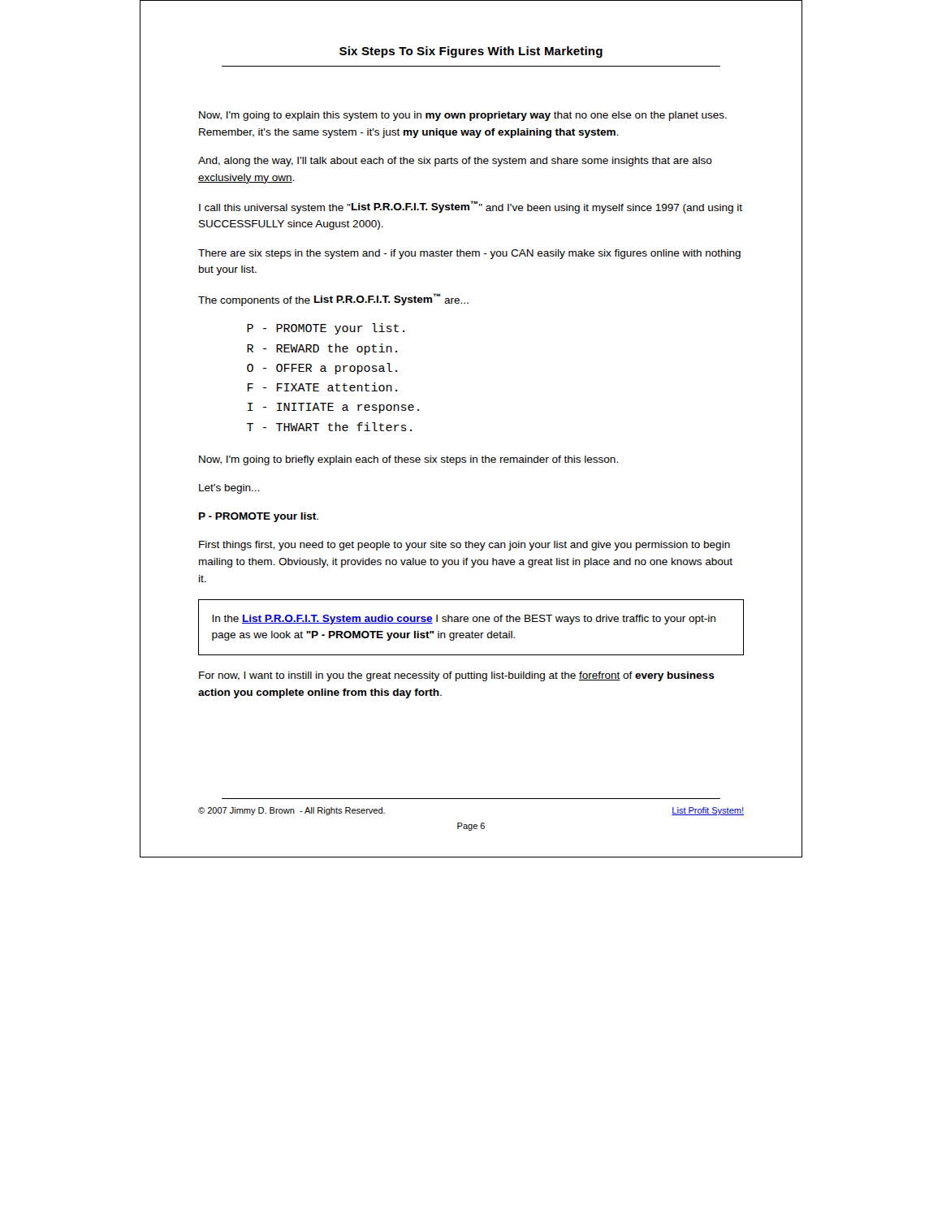Six Steps To Six Figures With List Marketing
Now, I'm going to explain this system to you in my own proprietary way that no one else on the planet uses. Remember, it's the same system - it's just my unique way of explaining that system.
And, along the way, I'll talk about each of the six parts of the system and share some insights that are also exclusively my own.
I call this universal system the "List P.R.O.F.I.T. System™" and I've been using it myself since 1997 (and using it SUCCESSFULLY since August 2000).
There are six steps in the system and - if you master them - you CAN easily make six figures online with nothing but your list.
The components of the List P.R.O.F.I.T. System™ are...
P - PROMOTE your list. R - REWARD the optin. O - OFFER a proposal. F - FIXATE attention. I - INITIATE a response. T - THWART the filters.
Now, I'm going to briefly explain each of these six steps in the remainder of this lesson.
Let's begin...
P - PROMOTE your list.
First things first, you need to get people to your site so they can join your list and give you permission to begin mailing to them. Obviously, it provides no value to you if you have a great list in place and no one knows about it.
In the List P.R.O.F.I.T. System audio course I share one of the BEST ways to drive traffic to your opt-in page as we look at "P - PROMOTE your list" in greater detail.
For now, I want to instill in you the great necessity of putting list-building at the forefront of every business action you complete online from this day forth.
© 2007 Jimmy D. Brown - All Rights Reserved.
List Profit System!
Page 6